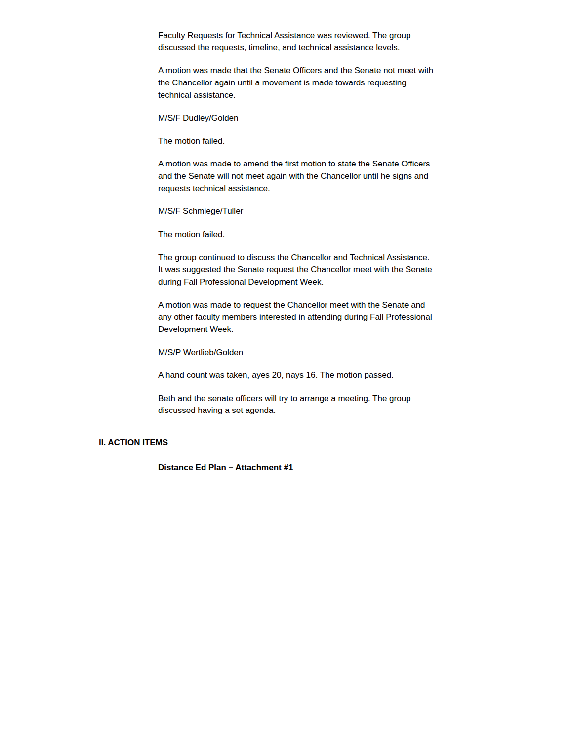Faculty Requests for Technical Assistance was reviewed. The group discussed the requests, timeline, and technical assistance levels.
A motion was made that the Senate Officers and the Senate not meet with the Chancellor again until a movement is made towards requesting technical assistance.
M/S/F Dudley/Golden
The motion failed.
A motion was made to amend the first motion to state the Senate Officers and the Senate will not meet again with the Chancellor until he signs and requests technical assistance.
M/S/F Schmiege/Tuller
The motion failed.
The group continued to discuss the Chancellor and Technical Assistance. It was suggested the Senate request the Chancellor meet with the Senate during Fall Professional Development Week.
A motion was made to request the Chancellor meet with the Senate and any other faculty members interested in attending during Fall Professional Development Week.
M/S/P Wertlieb/Golden
A hand count was taken, ayes 20, nays 16. The motion passed.
Beth and the senate officers will try to arrange a meeting. The group discussed having a set agenda.
lI. ACTION ITEMS
Distance Ed Plan – Attachment #1